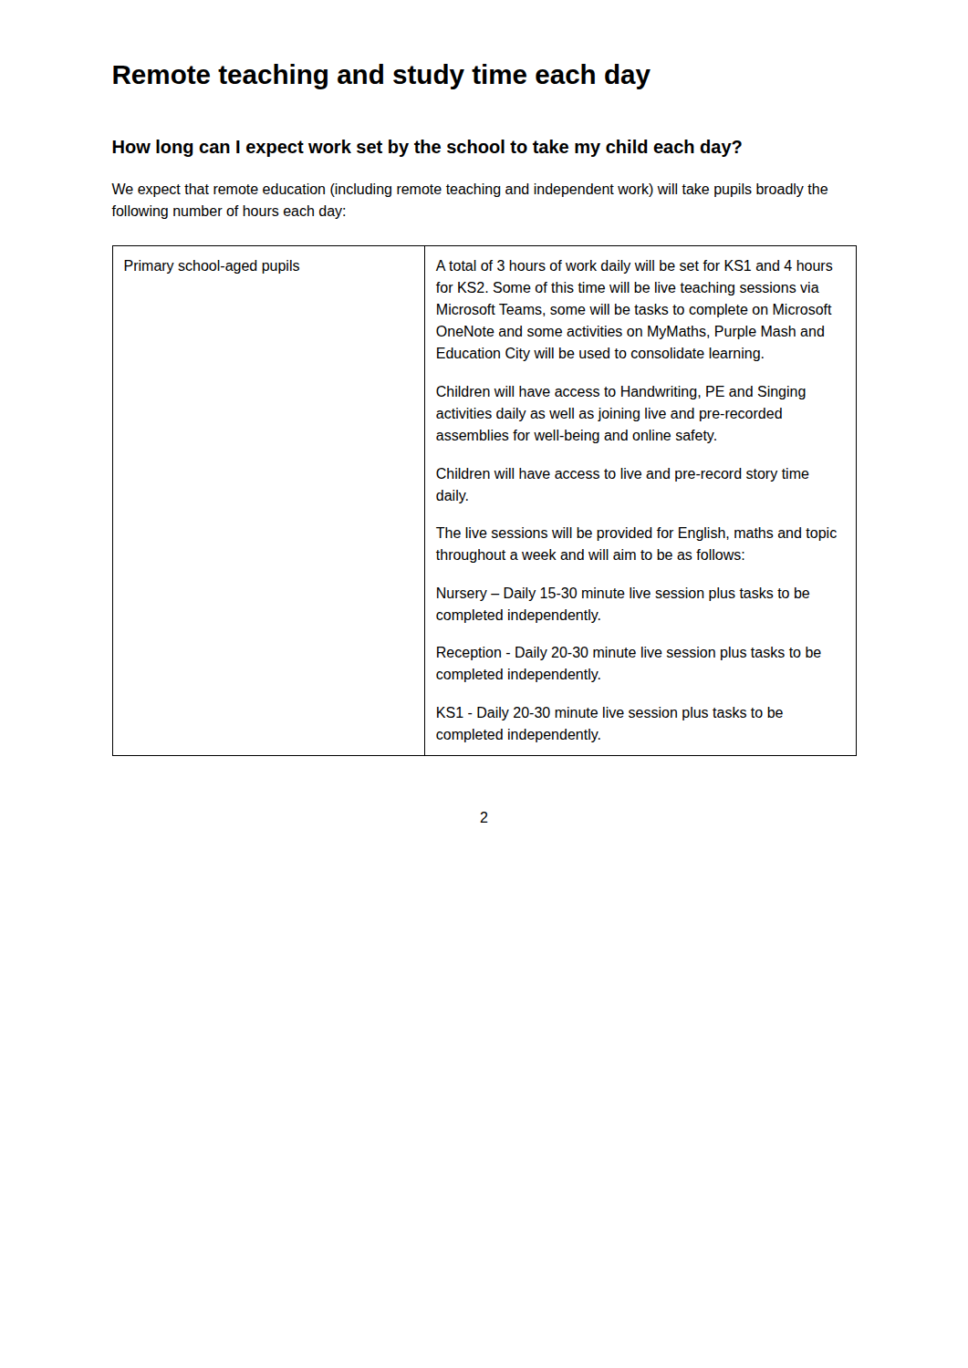Remote teaching and study time each day
How long can I expect work set by the school to take my child each day?
We expect that remote education (including remote teaching and independent work) will take pupils broadly the following number of hours each day:
| Primary school-aged pupils | A total of 3 hours of work daily will be set for KS1 and 4 hours for KS2. Some of this time will be live teaching sessions via Microsoft Teams, some will be tasks to complete on Microsoft OneNote and some activities on MyMaths, Purple Mash and Education City will be used to consolidate learning. Children will have access to Handwriting, PE and Singing activities daily as well as joining live and pre-recorded assemblies for well-being and online safety. Children will have access to live and pre-record story time daily. The live sessions will be provided for English, maths and topic throughout a week and will aim to be as follows: Nursery – Daily 15-30 minute live session plus tasks to be completed independently. Reception - Daily 20-30 minute live session plus tasks to be completed independently. KS1 - Daily 20-30 minute live session plus tasks to be completed independently. |
2